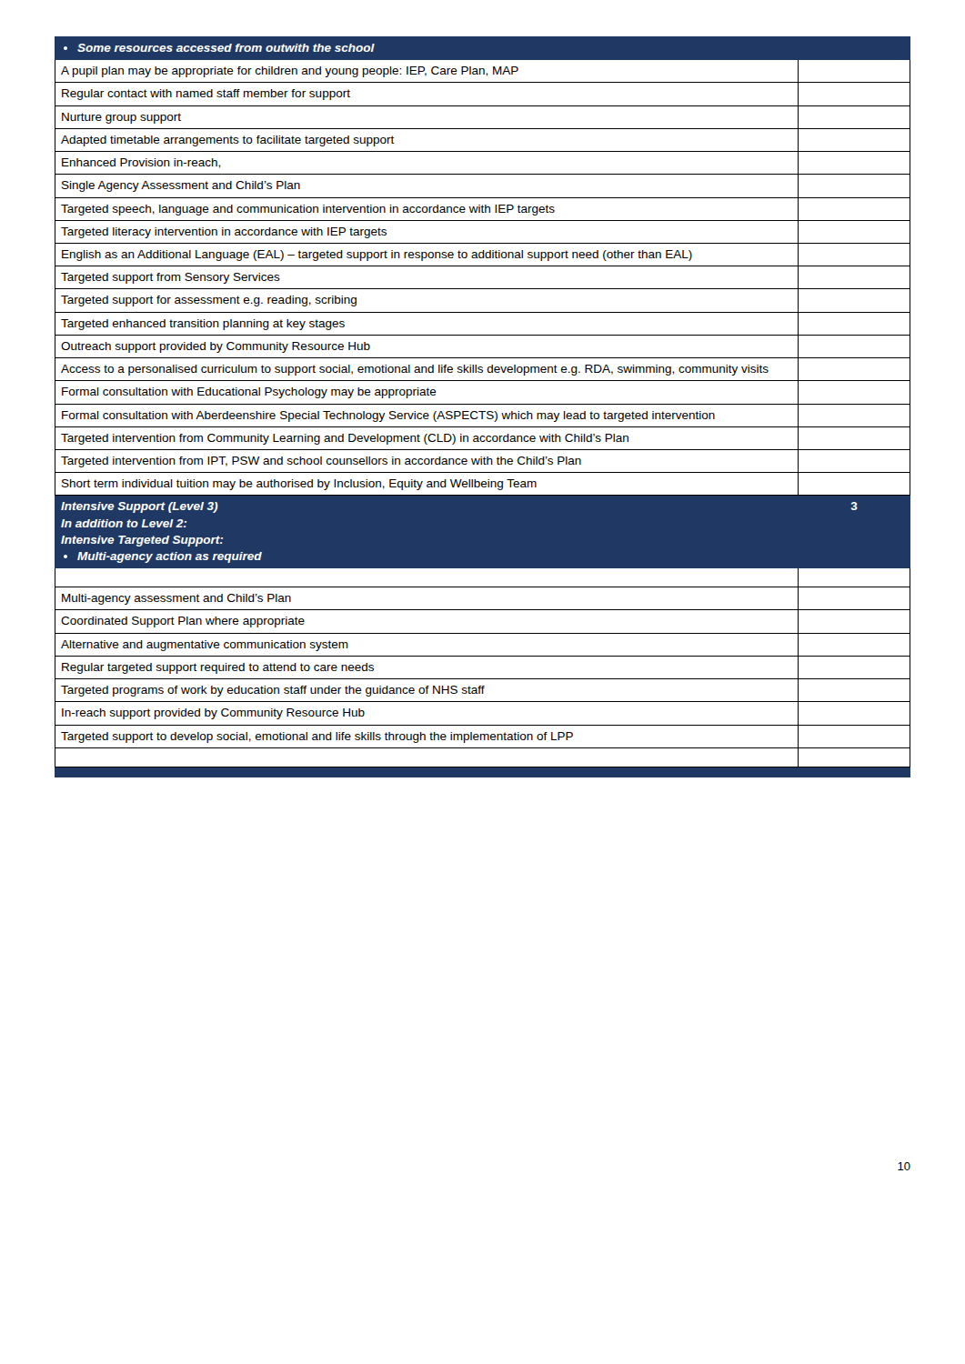| Some resources accessed from outwith the school | |
| A pupil plan may be appropriate for children and young people: IEP, Care Plan, MAP | |
| Regular contact with named staff member for support | |
| Nurture group support | |
| Adapted timetable arrangements to facilitate targeted support | |
| Enhanced Provision in-reach, | |
| Single Agency Assessment and Child’s Plan | |
| Targeted speech, language and communication intervention in accordance with IEP targets | |
| Targeted literacy intervention in accordance with IEP targets | |
| English as an Additional Language (EAL) – targeted support in response to additional support need (other than EAL) | |
| Targeted support from Sensory Services | |
| Targeted support for assessment e.g. reading, scribing | |
| Targeted enhanced transition planning at key stages | |
| Outreach support provided by Community Resource Hub | |
| Access to a personalised curriculum to support social, emotional and life skills development e.g. RDA, swimming, community visits | |
| Formal consultation with Educational Psychology may be appropriate | |
| Formal consultation with Aberdeenshire Special Technology Service (ASPECTS) which may lead to targeted intervention | |
| Targeted intervention from Community Learning and Development (CLD) in accordance with Child’s Plan | |
| Targeted intervention from IPT, PSW and school counsellors in accordance with the Child’s Plan | |
| Short term individual tuition may be authorised by Inclusion, Equity and Wellbeing Team | |
| Intensive Support (Level 3) In addition to Level 2: Intensive Targeted Support: Multi-agency action as required | 3 |
| Multi-agency assessment and Child’s Plan | |
| Coordinated Support Plan where appropriate | |
| Alternative and augmentative communication system | |
| Regular targeted support required to attend to care needs | |
| Targeted programs of work by education staff under the guidance of NHS staff | |
| In-reach support provided by Community Resource Hub | |
| Targeted support to develop social, emotional and life skills through the implementation of LPP | |
10